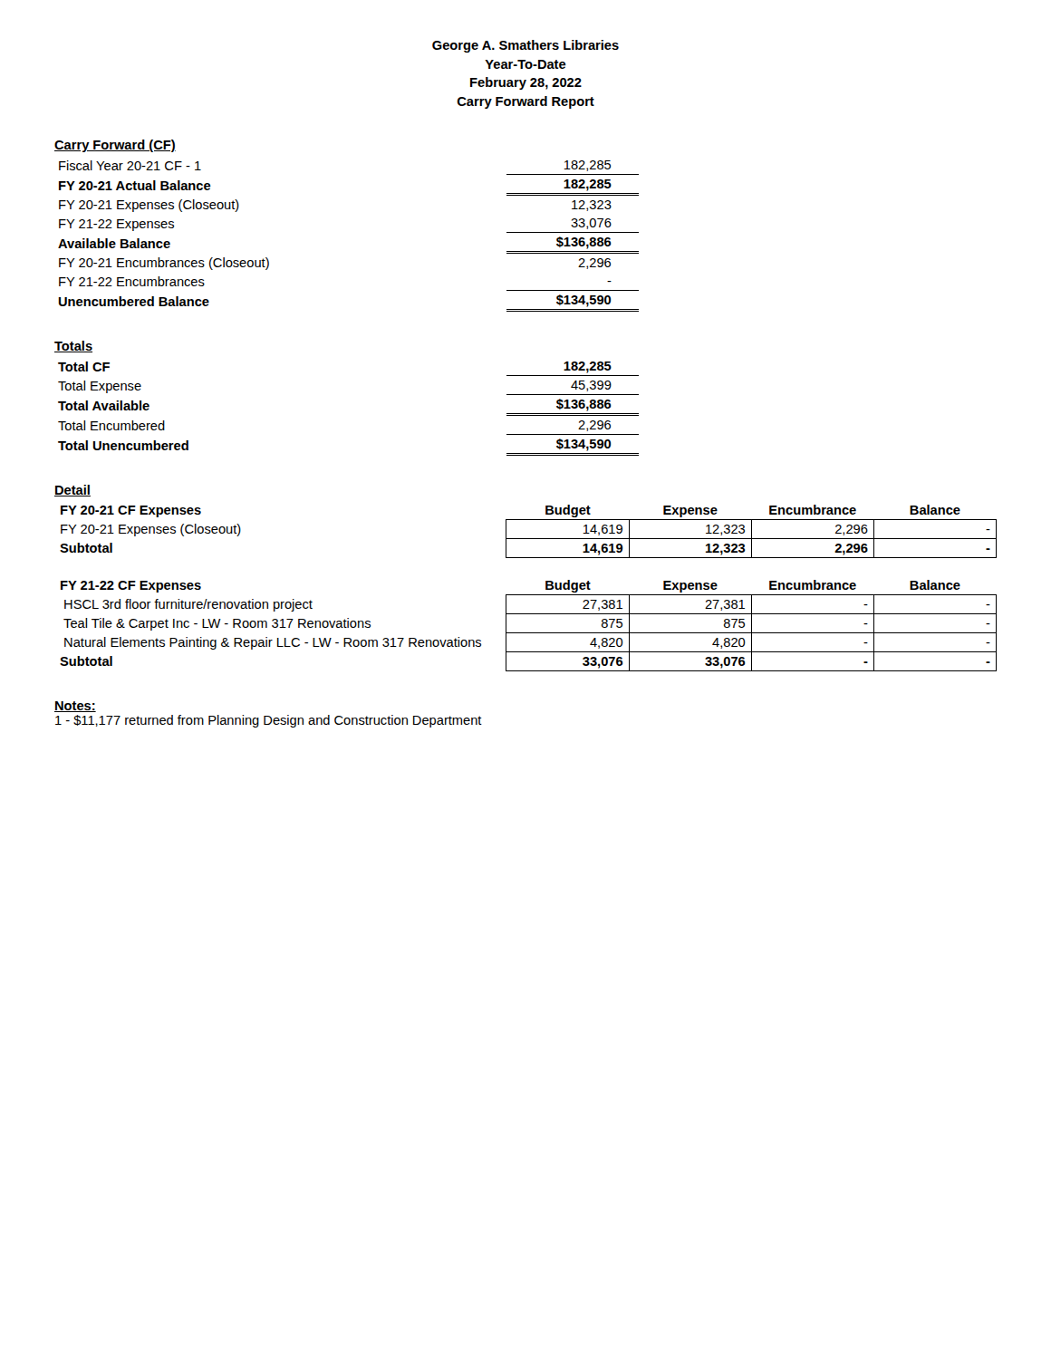George A. Smathers Libraries
Year-To-Date
February 28, 2022
Carry Forward Report
Carry Forward (CF)
| Fiscal Year 20-21 CF - 1 | 182,285 | |
| FY 20-21 Actual Balance | 182,285 | |
| FY 20-21 Expenses (Closeout) | 12,323 | |
| FY 21-22 Expenses | 33,076 | |
| Available Balance | $136,886 | |
| FY 20-21 Encumbrances (Closeout) | 2,296 | |
| FY 21-22 Encumbrances | - | |
| Unencumbered Balance | $134,590 | |
Totals
| Total CF | 182,285 | |
| Total Expense | 45,399 | |
| Total Available | $136,886 | |
| Total Encumbered | 2,296 | |
| Total Unencumbered | $134,590 | |
Detail
| FY 20-21 CF Expenses | Budget | Expense | Encumbrance | Balance |
| --- | --- | --- | --- | --- |
| FY 20-21 Expenses (Closeout) | 14,619 | 12,323 | 2,296 | - |
| Subtotal | 14,619 | 12,323 | 2,296 | - |
| FY 21-22 CF Expenses | Budget | Expense | Encumbrance | Balance |
| --- | --- | --- | --- | --- |
| HSCL 3rd floor furniture/renovation project | 27,381 | 27,381 | - | - |
| Teal Tile & Carpet Inc - LW - Room 317 Renovations | 875 | 875 | - | - |
| Natural Elements Painting & Repair LLC - LW - Room 317 Renovations | 4,820 | 4,820 | - | - |
| Subtotal | 33,076 | 33,076 | - | - |
Notes:
1 - $11,177 returned from Planning Design and Construction Department